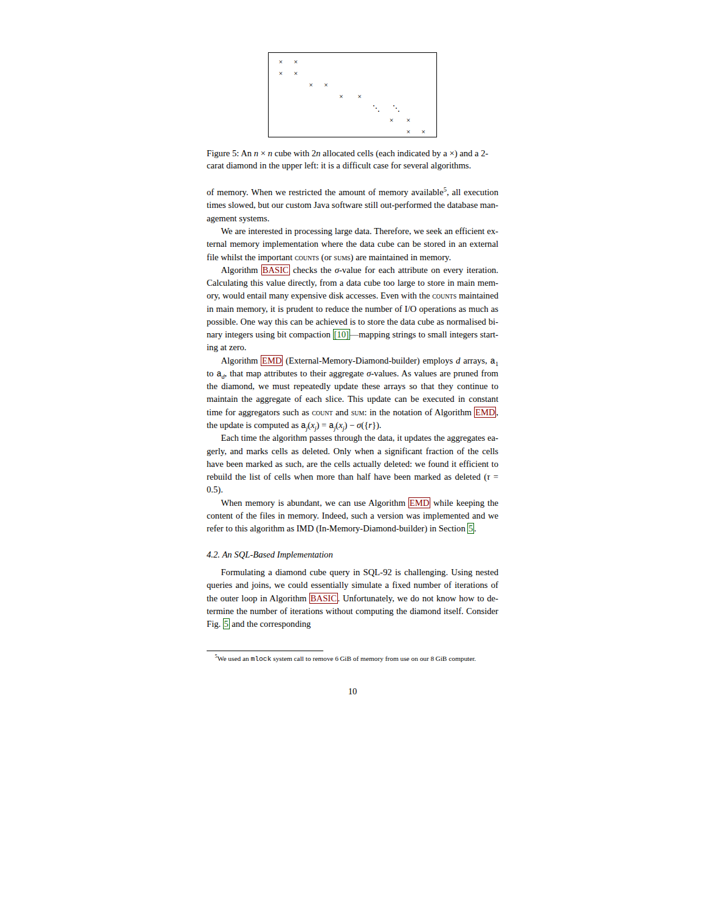× × × × × × × × ⋱ ⋱ × × × ×
Figure 5: An n × n cube with 2n allocated cells (each indicated by a ×) and a 2-carat diamond in the upper left: it is a difficult case for several algorithms.
of memory. When we restricted the amount of memory available5, all execution times slowed, but our custom Java software still out-performed the database management systems.
We are interested in processing large data. Therefore, we seek an efficient external memory implementation where the data cube can be stored in an external file whilst the important counts (or sums) are maintained in memory.
Algorithm BASIC checks the σ-value for each attribute on every iteration. Calculating this value directly, from a data cube too large to store in main memory, would entail many expensive disk accesses. Even with the counts maintained in main memory, it is prudent to reduce the number of I/O operations as much as possible. One way this can be achieved is to store the data cube as normalised binary integers using bit compaction [10]—mapping strings to small integers starting at zero.
Algorithm EMD (External-Memory-Diamond-builder) employs d arrays, a 1 to ad, that map attributes to their aggregate σ-values. As values are pruned from the diamond, we must repeatedly update these arrays so that they continue to maintain the aggregate of each slice. This update can be executed in constant time for aggregators such as count and sum: in the notation of Algorithm EMD, the update is computed as aj(xj) = aj(xj) − σ({r}).
Each time the algorithm passes through the data, it updates the aggregates eagerly, and marks cells as deleted. Only when a significant fraction of the cells have been marked as such, are the cells actually deleted: we found it efficient to rebuild the list of cells when more than half have been marked as deleted (τ = 0.5).
When memory is abundant, we can use Algorithm EMD while keeping the content of the files in memory. Indeed, such a version was implemented and we refer to this algorithm as IMD (In-Memory-Diamond-builder) in Section 5.
4.2. An SQL-Based Implementation
Formulating a diamond cube query in SQL-92 is challenging. Using nested queries and joins, we could essentially simulate a fixed number of iterations of the outer loop in Algorithm BASIC. Unfortunately, we do not know how to determine the number of iterations without computing the diamond itself. Consider Fig. 5 and the corresponding
5We used an mlock system call to remove 6 GiB of memory from use on our 8 GiB computer.
10